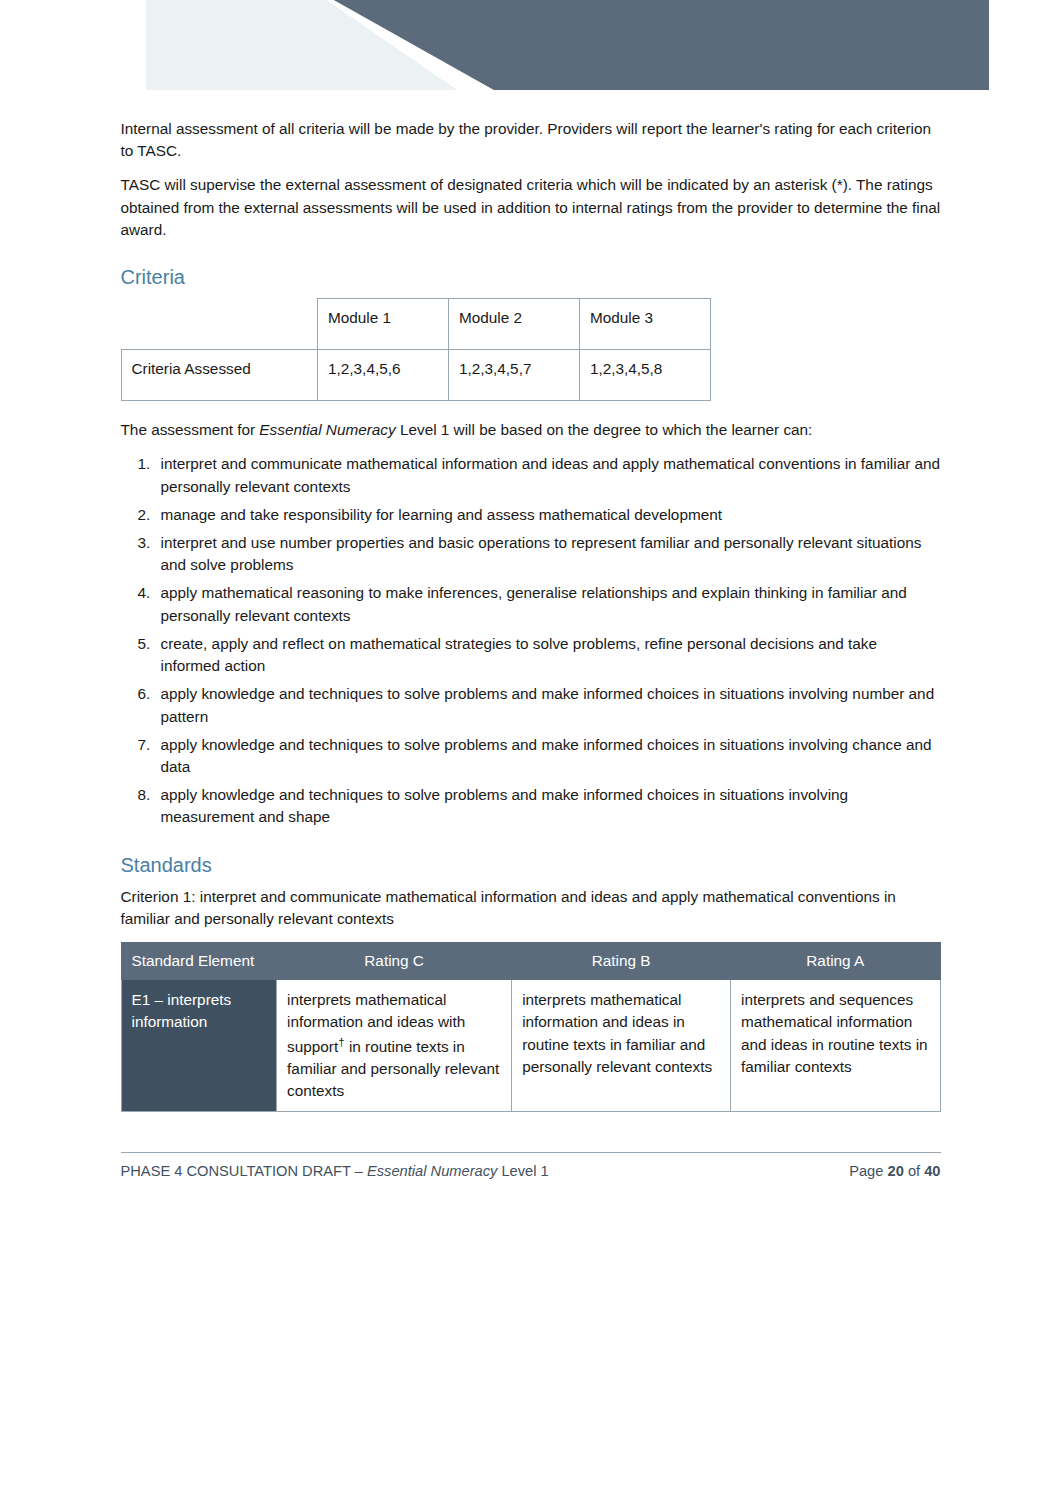Internal assessment of all criteria will be made by the provider. Providers will report the learner's rating for each criterion to TASC.
TASC will supervise the external assessment of designated criteria which will be indicated by an asterisk (*). The ratings obtained from the external assessments will be used in addition to internal ratings from the provider to determine the final award.
Criteria
| | Module 1 | Module 2 | Module 3 |
| Criteria Assessed | 1,2,3,4,5,6 | 1,2,3,4,5,7 | 1,2,3,4,5,8 |
The assessment for Essential Numeracy Level 1 will be based on the degree to which the learner can:
interpret and communicate mathematical information and ideas and apply mathematical conventions in familiar and personally relevant contexts
manage and take responsibility for learning and assess mathematical development
interpret and use number properties and basic operations to represent familiar and personally relevant situations and solve problems
apply mathematical reasoning to make inferences, generalise relationships and explain thinking in familiar and personally relevant contexts
create, apply and reflect on mathematical strategies to solve problems, refine personal decisions and take informed action
apply knowledge and techniques to solve problems and make informed choices in situations involving number and pattern
apply knowledge and techniques to solve problems and make informed choices in situations involving chance and data
apply knowledge and techniques to solve problems and make informed choices in situations involving measurement and shape
Standards
Criterion 1: interpret and communicate mathematical information and ideas and apply mathematical conventions in familiar and personally relevant contexts
| Standard Element | Rating C | Rating B | Rating A |
| --- | --- | --- | --- |
| E1 – interprets information | interprets mathematical information and ideas with support † in routine texts in familiar and personally relevant contexts | interprets mathematical information and ideas in routine texts in familiar and personally relevant contexts | interprets and sequences mathematical information and ideas in routine texts in familiar contexts |
PHASE 4 CONSULTATION DRAFT – Essential Numeracy Level 1
Page 20 of 40